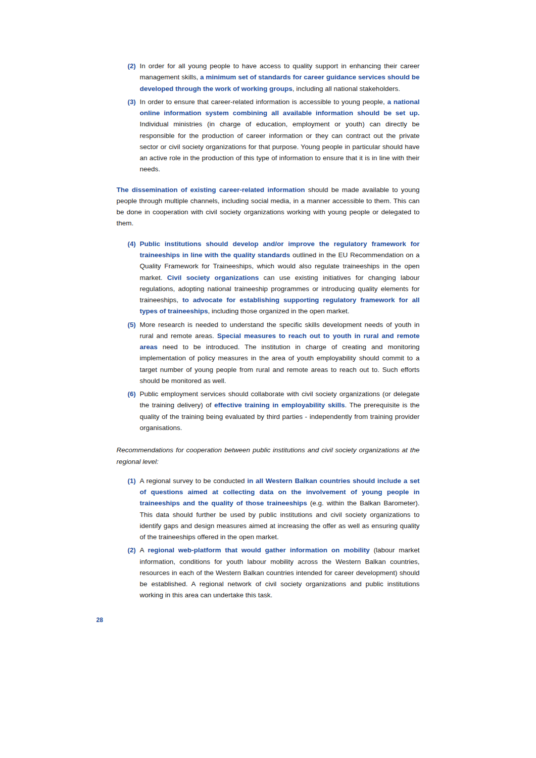(2) In order for all young people to have access to quality support in enhancing their career management skills, a minimum set of standards for career guidance services should be developed through the work of working groups, including all national stakeholders.
(3) In order to ensure that career-related information is accessible to young people, a national online information system combining all available information should be set up. Individual ministries (in charge of education, employment or youth) can directly be responsible for the production of career information or they can contract out the private sector or civil society organizations for that purpose. Young people in particular should have an active role in the production of this type of information to ensure that it is in line with their needs.
The dissemination of existing career-related information should be made available to young people through multiple channels, including social media, in a manner accessible to them. This can be done in cooperation with civil society organizations working with young people or delegated to them.
(4) Public institutions should develop and/or improve the regulatory framework for traineeships in line with the quality standards outlined in the EU Recommendation on a Quality Framework for Traineeships, which would also regulate traineeships in the open market. Civil society organizations can use existing initiatives for changing labour regulations, adopting national traineeship programmes or introducing quality elements for traineeships, to advocate for establishing supporting regulatory framework for all types of traineeships, including those organized in the open market.
(5) More research is needed to understand the specific skills development needs of youth in rural and remote areas. Special measures to reach out to youth in rural and remote areas need to be introduced. The institution in charge of creating and monitoring implementation of policy measures in the area of youth employability should commit to a target number of young people from rural and remote areas to reach out to. Such efforts should be monitored as well.
(6) Public employment services should collaborate with civil society organizations (or delegate the training delivery) of effective training in employability skills. The prerequisite is the quality of the training being evaluated by third parties - independently from training provider organisations.
Recommendations for cooperation between public institutions and civil society organizations at the regional level:
(1) A regional survey to be conducted in all Western Balkan countries should include a set of questions aimed at collecting data on the involvement of young people in traineeships and the quality of those traineeships (e.g. within the Balkan Barometer). This data should further be used by public institutions and civil society organizations to identify gaps and design measures aimed at increasing the offer as well as ensuring quality of the traineeships offered in the open market.
(2) A regional web-platform that would gather information on mobility (labour market information, conditions for youth labour mobility across the Western Balkan countries, resources in each of the Western Balkan countries intended for career development) should be established. A regional network of civil society organizations and public institutions working in this area can undertake this task.
28